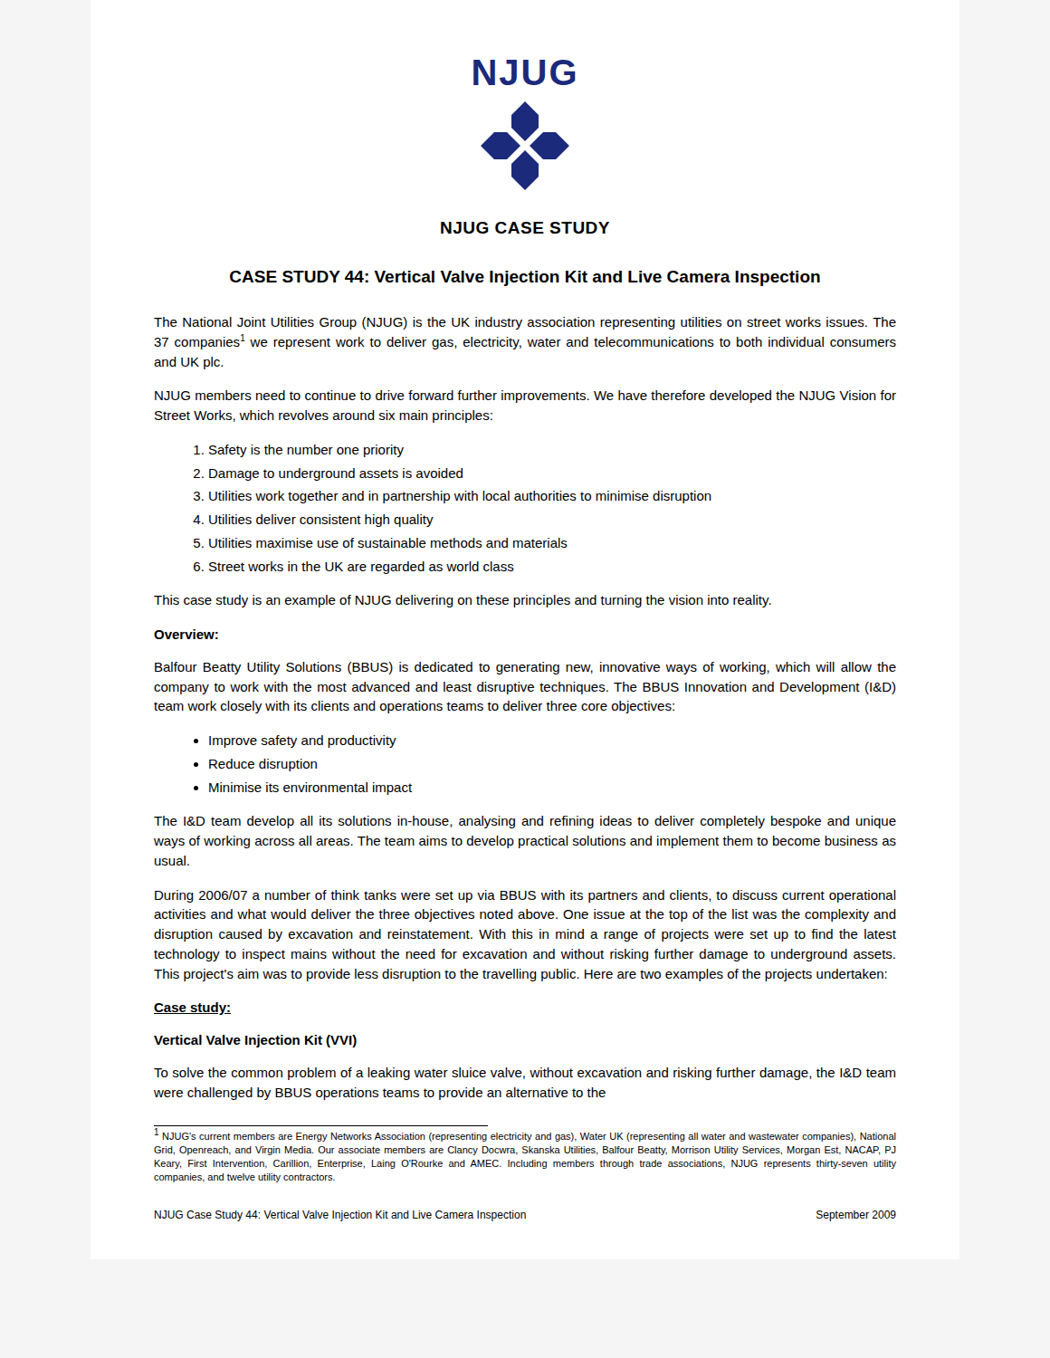NJUG
NJUG CASE STUDY
CASE STUDY 44: Vertical Valve Injection Kit and Live Camera Inspection
The National Joint Utilities Group (NJUG) is the UK industry association representing utilities on street works issues. The 37 companies1 we represent work to deliver gas, electricity, water and telecommunications to both individual consumers and UK plc.
NJUG members need to continue to drive forward further improvements. We have therefore developed the NJUG Vision for Street Works, which revolves around six main principles:
Safety is the number one priority
Damage to underground assets is avoided
Utilities work together and in partnership with local authorities to minimise disruption
Utilities deliver consistent high quality
Utilities maximise use of sustainable methods and materials
Street works in the UK are regarded as world class
This case study is an example of NJUG delivering on these principles and turning the vision into reality.
Overview:
Balfour Beatty Utility Solutions (BBUS) is dedicated to generating new, innovative ways of working, which will allow the company to work with the most advanced and least disruptive techniques. The BBUS Innovation and Development (I&D) team work closely with its clients and operations teams to deliver three core objectives:
Improve safety and productivity
Reduce disruption
Minimise its environmental impact
The I&D team develop all its solutions in-house, analysing and refining ideas to deliver completely bespoke and unique ways of working across all areas. The team aims to develop practical solutions and implement them to become business as usual.
During 2006/07 a number of think tanks were set up via BBUS with its partners and clients, to discuss current operational activities and what would deliver the three objectives noted above. One issue at the top of the list was the complexity and disruption caused by excavation and reinstatement. With this in mind a range of projects were set up to find the latest technology to inspect mains without the need for excavation and without risking further damage to underground assets. This project's aim was to provide less disruption to the travelling public. Here are two examples of the projects undertaken:
Case study:
Vertical Valve Injection Kit (VVI)
To solve the common problem of a leaking water sluice valve, without excavation and risking further damage, the I&D team were challenged by BBUS operations teams to provide an alternative to the
1 NJUG's current members are Energy Networks Association (representing electricity and gas), Water UK (representing all water and wastewater companies), National Grid, Openreach, and Virgin Media. Our associate members are Clancy Docwra, Skanska Utilities, Balfour Beatty, Morrison Utility Services, Morgan Est, NACAP, PJ Keary, First Intervention, Carillion, Enterprise, Laing O'Rourke and AMEC. Including members through trade associations, NJUG represents thirty-seven utility companies, and twelve utility contractors.
NJUG Case Study 44: Vertical Valve Injection Kit and Live Camera Inspection September 2009